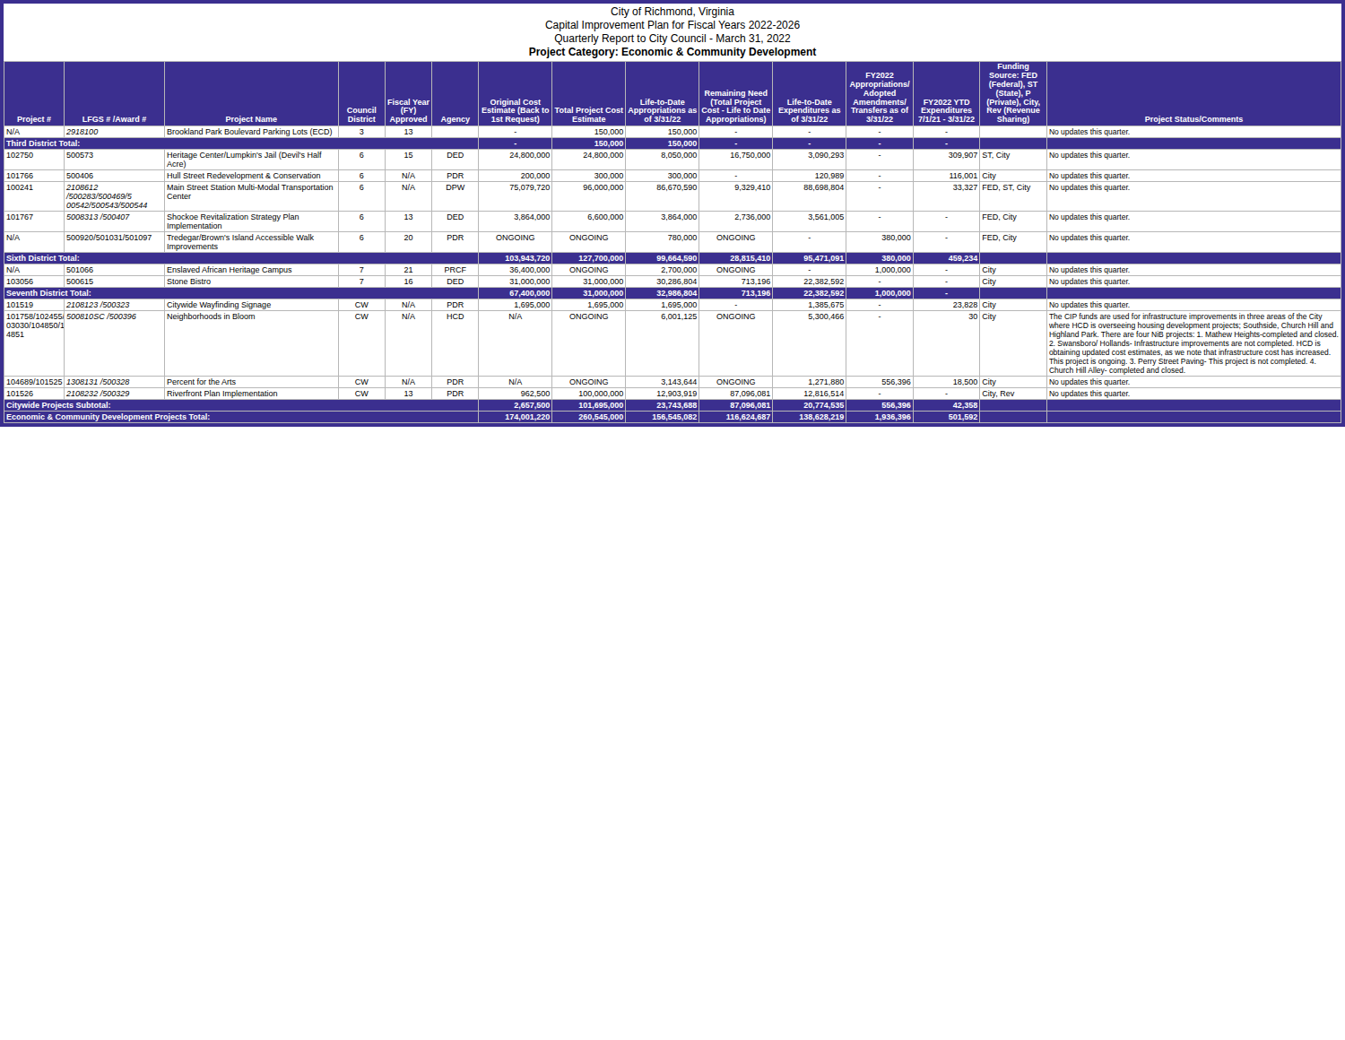City of Richmond, Virginia
Capital Improvement Plan for Fiscal Years 2022-2026
Quarterly Report to City Council - March 31, 2022
Project Category: Economic & Community Development
| Project # | LFGS # /Award # | Project Name | Council District | Fiscal Year (FY) Approved | Agency | Original Cost Estimate (Back to 1st Request) | Total Project Cost Estimate | Life-to-Date Appropriations as of 3/31/22 | Remaining Need (Total Project Cost - Life to Date Appropriations) | Life-to-Date Expenditures as of 3/31/22 | FY2022 Appropriations/ Adopted Amendments/ Transfers as of 3/31/22 | FY2022 YTD Expenditures 7/1/21 - 3/31/22 | Funding Source: FED (Federal), ST (State), P (Private), City, Rev (Revenue Sharing) | Project Status/Comments |
| --- | --- | --- | --- | --- | --- | --- | --- | --- | --- | --- | --- | --- | --- | --- |
| N/A | 2918100 | Brookland Park Boulevard Parking Lots (ECD) | 3 | 13 | | - | 150,000 | 150,000 | - | - | - | - | | No updates this quarter. |
| Third District Total: | - | 150,000 | 150,000 | - | - | - | - | | |
| 102750 | 500573 | Heritage Center/Lumpkin's Jail (Devil's Half Acre) | 6 | 15 | DED | 24,800,000 | 24,800,000 | 8,050,000 | 16,750,000 | 3,090,293 | - | 309,907 | ST, City | No updates this quarter. |
| 101766 | 500406 | Hull Street Redevelopment & Conservation | 6 | N/A | PDR | 200,000 | 300,000 | 300,000 | - | 120,989 | - | 116,001 | City | No updates this quarter. |
| 100241 | 2108612 /500283/500469/5 00542/500543/500544 | Main Street Station Multi-Modal Transportation Center | 6 | N/A | DPW | 75,079,720 | 96,000,000 | 86,670,590 | 9,329,410 | 88,698,804 | - | 33,327 | FED, ST, City | No updates this quarter. |
| 101767 | 5008313 /500407 | Shockoe Revitalization Strategy Plan Implementation | 6 | 13 | DED | 3,864,000 | 6,600,000 | 3,864,000 | 2,736,000 | 3,561,005 | - | - | FED, City | No updates this quarter. |
| N/A | 500920/501031/501097 | Tredegar/Brown's Island Accessible Walk Improvements | 6 | 20 | PDR | ONGOING | ONGOING | 780,000 | ONGOING | - | 380,000 | - | FED, City | No updates this quarter. |
| Sixth District Total: | 103,943,720 | 127,700,000 | 99,664,590 | 28,815,410 | 95,471,091 | 380,000 | 459,234 | | |
| N/A | 501066 | Enslaved African Heritage Campus | 7 | 21 | PRCF | 36,400,000 | ONGOING | 2,700,000 | ONGOING | - | 1,000,000 | - | City | No updates this quarter. |
| 103056 | 500615 | Stone Bistro | 7 | 16 | DED | 31,000,000 | 31,000,000 | 30,286,804 | 713,196 | 22,382,592 | - | - | City | No updates this quarter. |
| Seventh District Total: | 67,400,000 | 31,000,000 | 32,986,804 | 713,196 | 22,382,592 | 1,000,000 | - | | |
| 101519 | 2108123 /500323 | Citywide Wayfinding Signage | CW | N/A | PDR | 1,695,000 | 1,695,000 | 1,695,000 | - | 1,385,675 | - | 23,828 | City | No updates this quarter. |
| 101758/102455/1 03030/104850/10 4851 | 500810SC /500396 | Neighborhoods in Bloom | CW | N/A | HCD | N/A | ONGOING | 6,001,125 | ONGOING | 5,300,466 | - | 30 | City | The CIP funds are used for infrastructure improvements in three areas of the City where HCD is overseeing housing development projects; Southside, Church Hill and Highland Park. There are four NiB projects: 1. Mathew Heights-completed and closed. 2. Swansboro/ Hollands- Infrastructure improvements are not completed. HCD is obtaining updated cost estimates, as we note that infrastructure cost has increased. This project is ongoing. 3. Perry Street Paving- This project is not completed. 4. Church Hill Alley- completed and closed. |
| 104689/101525 | 1308131 /500328 | Percent for the Arts | CW | N/A | PDR | N/A | ONGOING | 3,143,644 | ONGOING | 1,271,880 | 556,396 | 18,500 | City | No updates this quarter. |
| 101526 | 2108232 /500329 | Riverfront Plan Implementation | CW | 13 | PDR | 962,500 | 100,000,000 | 12,903,919 | 87,096,081 | 12,816,514 | - | - | City, Rev | No updates this quarter. |
| Citywide Projects Subtotal: | 2,657,500 | 101,695,000 | 23,743,688 | 87,096,081 | 20,774,535 | 556,396 | 42,358 | | |
| Economic & Community Development Projects Total: | 174,001,220 | 260,545,000 | 156,545,082 | 116,624,687 | 138,628,219 | 1,936,396 | 501,592 | | |